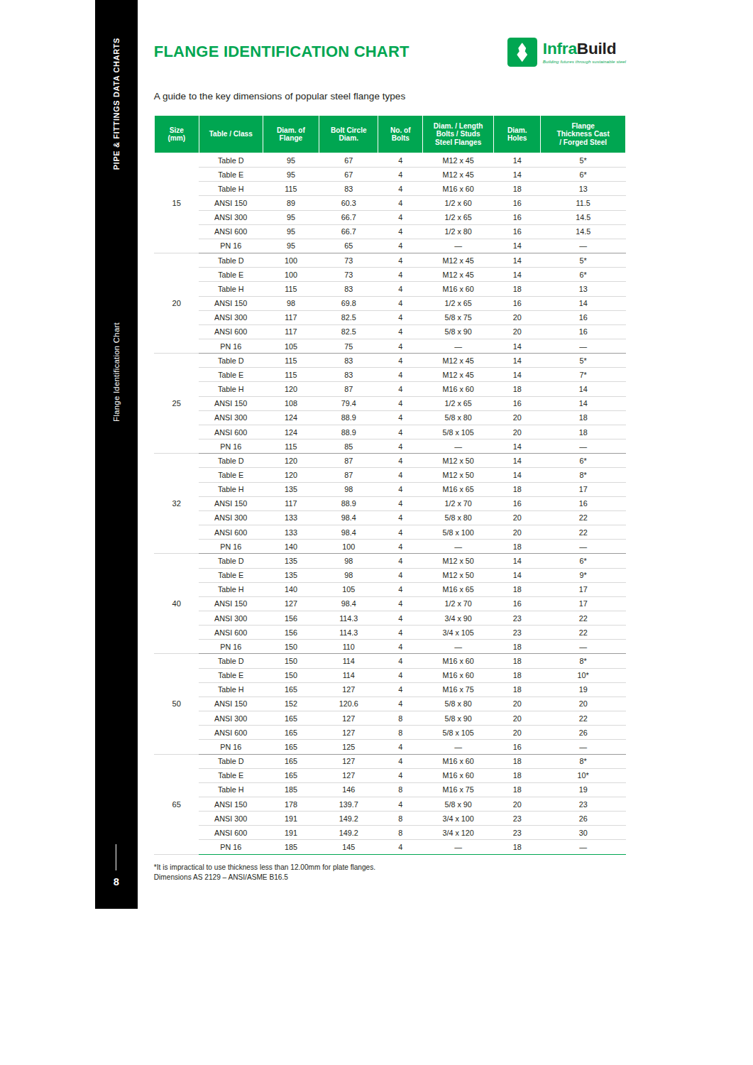Pipe & Fittings Data Charts
Flange Identification Chart
8
Flange Identification Chart
Infra Build
Building futures through sustainable steel
A guide to the key dimensions of popular steel flange types
| Size (mm) | Table / Class | Diam. of Flange | Bolt Circle Diam. | No. of Bolts | Diam. / Length Bolts / Studs Steel Flanges | Diam. Holes | Flange Thickness Cast / Forged Steel |
| --- | --- | --- | --- | --- | --- | --- | --- |
| 15 | Table D | 95 | 67 | 4 | M12 x 45 | 14 | 5* |
| Table E | 95 | 67 | 4 | M12 x 45 | 14 | 6* |
| Table H | 115 | 83 | 4 | M16 x 60 | 18 | 13 |
| ANSI 150 | 89 | 60.3 | 4 | 1/2 x 60 | 16 | 11.5 |
| ANSI 300 | 95 | 66.7 | 4 | 1/2 x 65 | 16 | 14.5 |
| ANSI 600 | 95 | 66.7 | 4 | 1/2 x 80 | 16 | 14.5 |
| PN 16 | 95 | 65 | 4 | — | 14 | — |
| 20 | Table D | 100 | 73 | 4 | M12 x 45 | 14 | 5* |
| Table E | 100 | 73 | 4 | M12 x 45 | 14 | 6* |
| Table H | 115 | 83 | 4 | M16 x 60 | 18 | 13 |
| ANSI 150 | 98 | 69.8 | 4 | 1/2 x 65 | 16 | 14 |
| ANSI 300 | 117 | 82.5 | 4 | 5/8 x 75 | 20 | 16 |
| ANSI 600 | 117 | 82.5 | 4 | 5/8 x 90 | 20 | 16 |
| PN 16 | 105 | 75 | 4 | — | 14 | — |
| 25 | Table D | 115 | 83 | 4 | M12 x 45 | 14 | 5* |
| Table E | 115 | 83 | 4 | M12 x 45 | 14 | 7* |
| Table H | 120 | 87 | 4 | M16 x 60 | 18 | 14 |
| ANSI 150 | 108 | 79.4 | 4 | 1/2 x 65 | 16 | 14 |
| ANSI 300 | 124 | 88.9 | 4 | 5/8 x 80 | 20 | 18 |
| ANSI 600 | 124 | 88.9 | 4 | 5/8 x 105 | 20 | 18 |
| PN 16 | 115 | 85 | 4 | — | 14 | — |
| 32 | Table D | 120 | 87 | 4 | M12 x 50 | 14 | 6* |
| Table E | 120 | 87 | 4 | M12 x 50 | 14 | 8* |
| Table H | 135 | 98 | 4 | M16 x 65 | 18 | 17 |
| ANSI 150 | 117 | 88.9 | 4 | 1/2 x 70 | 16 | 16 |
| ANSI 300 | 133 | 98.4 | 4 | 5/8 x 80 | 20 | 22 |
| ANSI 600 | 133 | 98.4 | 4 | 5/8 x 100 | 20 | 22 |
| PN 16 | 140 | 100 | 4 | — | 18 | — |
| 40 | Table D | 135 | 98 | 4 | M12 x 50 | 14 | 6* |
| Table E | 135 | 98 | 4 | M12 x 50 | 14 | 9* |
| Table H | 140 | 105 | 4 | M16 x 65 | 18 | 17 |
| ANSI 150 | 127 | 98.4 | 4 | 1/2 x 70 | 16 | 17 |
| ANSI 300 | 156 | 114.3 | 4 | 3/4 x 90 | 23 | 22 |
| ANSI 600 | 156 | 114.3 | 4 | 3/4 x 105 | 23 | 22 |
| PN 16 | 150 | 110 | 4 | — | 18 | — |
| 50 | Table D | 150 | 114 | 4 | M16 x 60 | 18 | 8* |
| Table E | 150 | 114 | 4 | M16 x 60 | 18 | 10* |
| Table H | 165 | 127 | 4 | M16 x 75 | 18 | 19 |
| ANSI 150 | 152 | 120.6 | 4 | 5/8 x 80 | 20 | 20 |
| ANSI 300 | 165 | 127 | 8 | 5/8 x 90 | 20 | 22 |
| ANSI 600 | 165 | 127 | 8 | 5/8 x 105 | 20 | 26 |
| PN 16 | 165 | 125 | 4 | — | 16 | — |
| 65 | Table D | 165 | 127 | 4 | M16 x 60 | 18 | 8* |
| Table E | 165 | 127 | 4 | M16 x 60 | 18 | 10* |
| Table H | 185 | 146 | 8 | M16 x 75 | 18 | 19 |
| ANSI 150 | 178 | 139.7 | 4 | 5/8 x 90 | 20 | 23 |
| ANSI 300 | 191 | 149.2 | 8 | 3/4 x 100 | 23 | 26 |
| ANSI 600 | 191 | 149.2 | 8 | 3/4 x 120 | 23 | 30 |
| PN 16 | 185 | 145 | 4 | — | 18 | — |
*It is impractical to use thickness less than 12.00mm for plate flanges.
Dimensions AS 2129 – ANSI/ASME B16.5